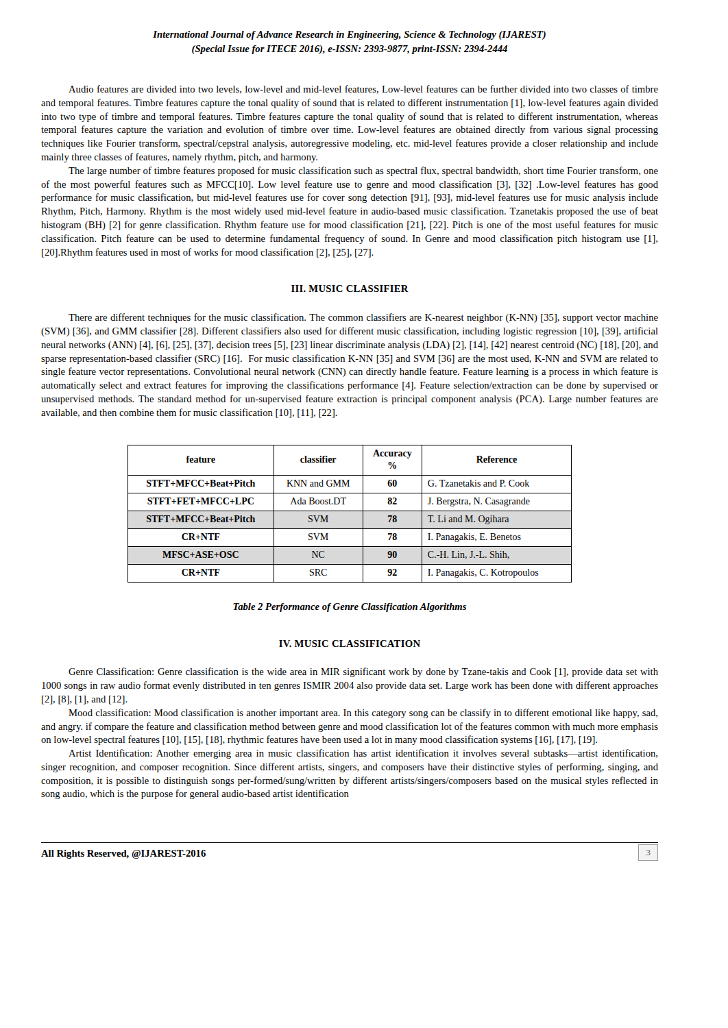International Journal of Advance Research in Engineering, Science & Technology (IJAREST) (Special Issue for ITECE 2016), e-ISSN: 2393-9877, print-ISSN: 2394-2444
Audio features are divided into two levels, low-level and mid-level features, Low-level features can be further divided into two classes of timbre and temporal features. Timbre features capture the tonal quality of sound that is related to different instrumentation [1], low-level features again divided into two type of timbre and temporal features. Timbre features capture the tonal quality of sound that is related to different instrumentation, whereas temporal features capture the variation and evolution of timbre over time. Low-level features are obtained directly from various signal processing techniques like Fourier transform, spectral/cepstral analysis, autoregressive modeling, etc. mid-level features provide a closer relationship and include mainly three classes of features, namely rhythm, pitch, and harmony.
The large number of timbre features proposed for music classification such as spectral flux, spectral bandwidth, short time Fourier transform, one of the most powerful features such as MFCC[10]. Low level feature use to genre and mood classification [3], [32] .Low-level features has good performance for music classification, but mid-level features use for cover song detection [91], [93], mid-level features use for music analysis include Rhythm, Pitch, Harmony. Rhythm is the most widely used mid-level feature in audio-based music classification. Tzanetakis proposed the use of beat histogram (BH) [2] for genre classification. Rhythm feature use for mood classification [21], [22]. Pitch is one of the most useful features for music classification. Pitch feature can be used to determine fundamental frequency of sound. In Genre and mood classification pitch histogram use [1], [20].Rhythm features used in most of works for mood classification [2], [25], [27].
III. Music Classifier
There are different techniques for the music classification. The common classifiers are K-nearest neighbor (K-NN) [35], support vector machine (SVM) [36], and GMM classifier [28]. Different classifiers also used for different music classification, including logistic regression [10], [39], artificial neural networks (ANN) [4], [6], [25], [37], decision trees [5], [23] linear discriminate analysis (LDA) [2], [14], [42] nearest centroid (NC) [18], [20], and sparse representation-based classifier (SRC) [16]. For music classification K-NN [35] and SVM [36] are the most used, K-NN and SVM are related to single feature vector representations. Convolutional neural network (CNN) can directly handle feature. Feature learning is a process in which feature is automatically select and extract features for improving the classifications performance [4]. Feature selection/extraction can be done by supervised or unsupervised methods. The standard method for un-supervised feature extraction is principal component analysis (PCA). Large number features are available, and then combine them for music classification [10], [11], [22].
| feature | classifier | Accuracy % | Reference |
| --- | --- | --- | --- |
| STFT+MFCC+Beat+Pitch | KNN and GMM | 60 | G. Tzanetakis and P. Cook |
| STFT+FET+MFCC+LPC | Ada Boost.DT | 82 | J. Bergstra, N. Casagrande |
| STFT+MFCC+Beat+Pitch | SVM | 78 | T. Li and M. Ogihara |
| CR+NTF | SVM | 78 | I. Panagakis, E. Benetos |
| MFSC+ASE+OSC | NC | 90 | C.-H. Lin, J.-L. Shih, |
| CR+NTF | SRC | 92 | I. Panagakis, C. Kotropoulos |
Table 2 Performance of Genre Classification Algorithms
IV. Music Classification
Genre Classification: Genre classification is the wide area in MIR significant work by done by Tzane-takis and Cook [1], provide data set with 1000 songs in raw audio format evenly distributed in ten genres ISMIR 2004 also provide data set. Large work has been done with different approaches [2], [8], [1], and [12].
Mood classification: Mood classification is another important area. In this category song can be classify in to different emotional like happy, sad, and angry. if compare the feature and classification method between genre and mood classification lot of the features common with much more emphasis on low-level spectral features [10], [15], [18], rhythmic features have been used a lot in many mood classification systems [16], [17], [19].
Artist Identification: Another emerging area in music classification has artist identification it involves several subtasks—artist identification, singer recognition, and composer recognition. Since different artists, singers, and composers have their distinctive styles of performing, singing, and composition, it is possible to distinguish songs per-formed/sung/written by different artists/singers/composers based on the musical styles reflected in song audio, which is the purpose for general audio-based artist identification
All Rights Reserved, @IJAREST-2016 3